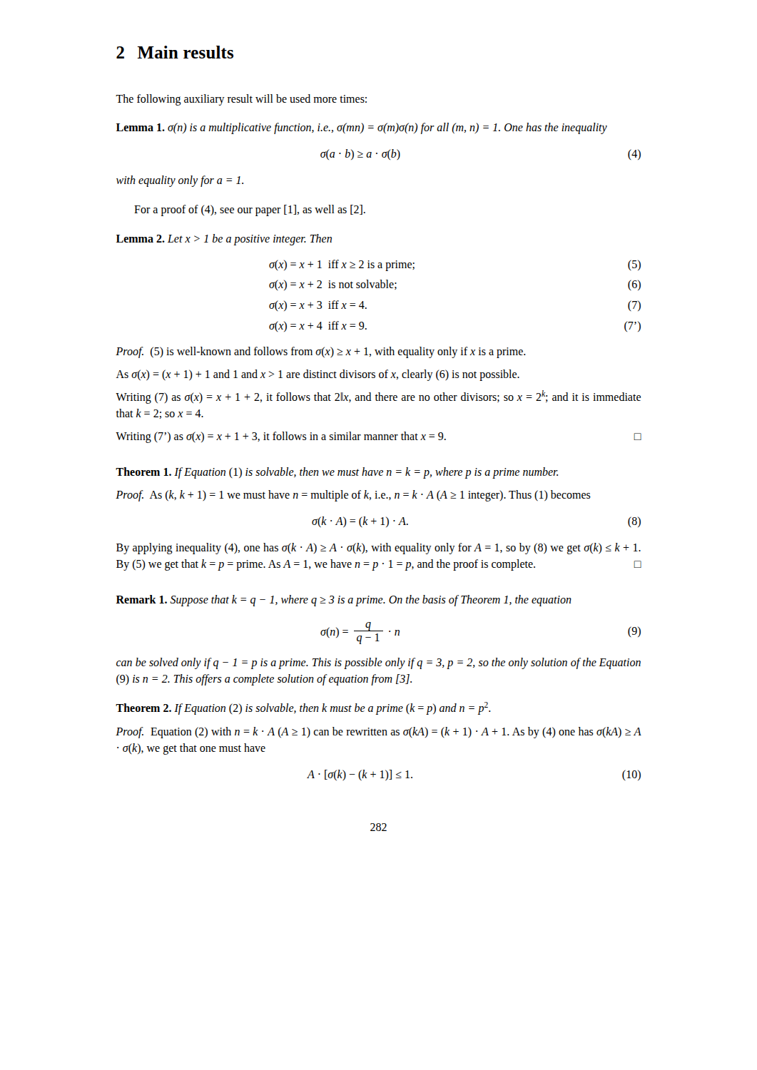2 Main results
The following auxiliary result will be used more times:
Lemma 1. σ(n) is a multiplicative function, i.e., σ(mn) = σ(m)σ(n) for all (m, n) = 1. One has the inequality
σ(a · b) ≥ a · σ(b) (4)
with equality only for a = 1.
For a proof of (4), see our paper [1], as well as [2].
Lemma 2. Let x > 1 be a positive integer. Then
σ(x) = x + 1 iff x ≥ 2 is a prime; (5)
σ(x) = x + 2 is not solvable; (6)
σ(x) = x + 3 iff x = 4. (7)
σ(x) = x + 4 iff x = 9. (7’)
Proof. (5) is well-known and follows from σ(x) ≥ x + 1, with equality only if x is a prime.
As σ(x) = (x + 1) + 1 and 1 and x > 1 are distinct divisors of x, clearly (6) is not possible.
Writing (7) as σ(x) = x + 1 + 2, it follows that 2‖x, and there are no other divisors; so x = 2k; and it is immediate that k = 2; so x = 4.
Writing (7’) as σ(x) = x + 1 + 3, it follows in a similar manner that x = 9.□
Theorem 1. If Equation (1) is solvable, then we must have n = k = p, where p is a prime number.
Proof. As (k, k + 1) = 1 we must have n = multiple of k, i.e., n = k · A (A ≥ 1 integer). Thus (1) becomes
σ(k · A) = (k + 1) · A. (8)
By applying inequality (4), one has σ(k · A) ≥ A · σ(k), with equality only for A = 1, so by (8) we get σ(k) ≤ k + 1. By (5) we get that k = p = prime. As A = 1, we have n = p · 1 = p, and the proof is complete.□
Remark 1. Suppose that k = q − 1, where q ≥ 3 is a prime. On the basis of Theorem 1, the equation
σ(n) = qq − 1 · n (9)
can be solved only if q − 1 = p is a prime. This is possible only if q = 3, p = 2, so the only solution of the Equation (9) is n = 2. This offers a complete solution of equation from [3].
Theorem 2. If Equation (2) is solvable, then k must be a prime (k = p) and n = p2.
Proof. Equation (2) with n = k · A (A ≥ 1) can be rewritten as σ(kA) = (k + 1) · A + 1. As by (4) one has σ(kA) ≥ A · σ(k), we get that one must have
A · [σ(k) − (k + 1)] ≤ 1. (10)
282